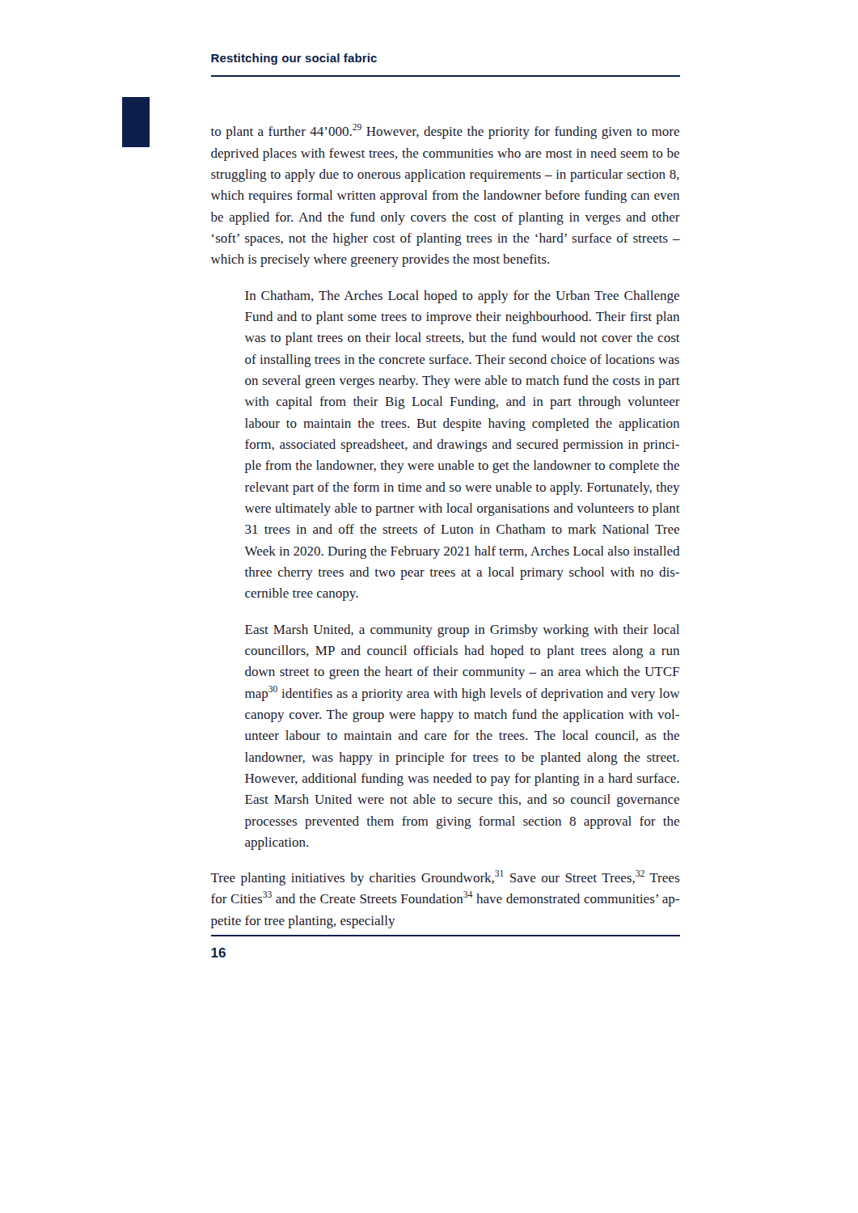Restitching our social fabric
to plant a further 44’000.29 However, despite the priority for funding given to more deprived places with fewest trees, the communities who are most in need seem to be struggling to apply due to onerous application requirements – in particular section 8, which requires formal written approval from the landowner before funding can even be applied for. And the fund only covers the cost of planting in verges and other ‘soft’ spaces, not the higher cost of planting trees in the ‘hard’ surface of streets – which is precisely where greenery provides the most benefits.
In Chatham, The Arches Local hoped to apply for the Urban Tree Challenge Fund and to plant some trees to improve their neighbourhood. Their first plan was to plant trees on their local streets, but the fund would not cover the cost of installing trees in the concrete surface. Their second choice of locations was on several green verges nearby. They were able to match fund the costs in part with capital from their Big Local Funding, and in part through volunteer labour to maintain the trees. But despite having completed the application form, associated spreadsheet, and drawings and secured permission in principle from the landowner, they were unable to get the landowner to complete the relevant part of the form in time and so were unable to apply. Fortunately, they were ultimately able to partner with local organisations and volunteers to plant 31 trees in and off the streets of Luton in Chatham to mark National Tree Week in 2020. During the February 2021 half term, Arches Local also installed three cherry trees and two pear trees at a local primary school with no discernible tree canopy.
East Marsh United, a community group in Grimsby working with their local councillors, MP and council officials had hoped to plant trees along a run down street to green the heart of their community – an area which the UTCF map30 identifies as a priority area with high levels of deprivation and very low canopy cover. The group were happy to match fund the application with volunteer labour to maintain and care for the trees. The local council, as the landowner, was happy in principle for trees to be planted along the street. However, additional funding was needed to pay for planting in a hard surface. East Marsh United were not able to secure this, and so council governance processes prevented them from giving formal section 8 approval for the application.
Tree planting initiatives by charities Groundwork,31 Save our Street Trees,32 Trees for Cities33 and the Create Streets Foundation34 have demonstrated communities’ appetite for tree planting, especially
16